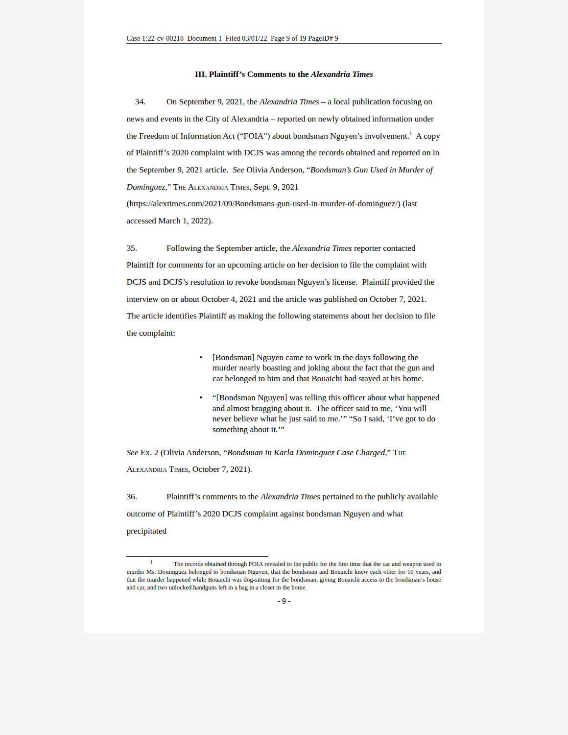Case 1:22-cv-00218 Document 1 Filed 03/01/22 Page 9 of 19 PageID# 9
III. Plaintiff’s Comments to the Alexandria Times
34. On September 9, 2021, the Alexandria Times – a local publication focusing on news and events in the City of Alexandria – reported on newly obtained information under the Freedom of Information Act (“FOIA”) about bondsman Nguyen’s involvement.1 A copy of Plaintiff’s 2020 complaint with DCJS was among the records obtained and reported on in the September 9, 2021 article. See Olivia Anderson, “Bondsman’s Gun Used in Murder of Dominguez,” The Alexandria Times, Sept. 9, 2021 (https://alextimes.com/2021/09/Bondsmans-gun-used-in-murder-of-dominguez/) (last accessed March 1, 2022).
35. Following the September article, the Alexandria Times reporter contacted Plaintiff for comments for an upcoming article on her decision to file the complaint with DCJS and DCJS’s resolution to revoke bondsman Nguyen’s license. Plaintiff provided the interview on or about October 4, 2021 and the article was published on October 7, 2021. The article identifies Plaintiff as making the following statements about her decision to file the complaint:
[Bondsman] Nguyen came to work in the days following the murder nearly boasting and joking about the fact that the gun and car belonged to him and that Bouaichi had stayed at his home.
“[Bondsman Nguyen] was telling this officer about what happened and almost bragging about it. The officer said to me, ‘You will never believe what he just said to me.’” “So I said, ‘I’ve got to do something about it.’”
See Ex. 2 (Olivia Anderson, “Bondsman in Karla Dominguez Case Charged,” The Alexandria Times, October 7, 2021).
36. Plaintiff’s comments to the Alexandria Times pertained to the publicly available outcome of Plaintiff’s 2020 DCJS complaint against bondsman Nguyen and what precipitated
1 The records obtained through FOIA revealed to the public for the first time that the car and weapon used to murder Ms. Dominguez belonged to bondsman Nguyen, that the bondsman and Bouaichi knew each other for 10 years, and that the murder happened while Bouaichi was dog-sitting for the bondsman, giving Bouaichi access to the bondsman’s house and car, and two unlocked handguns left in a bag in a closet in the home.
- 9 -